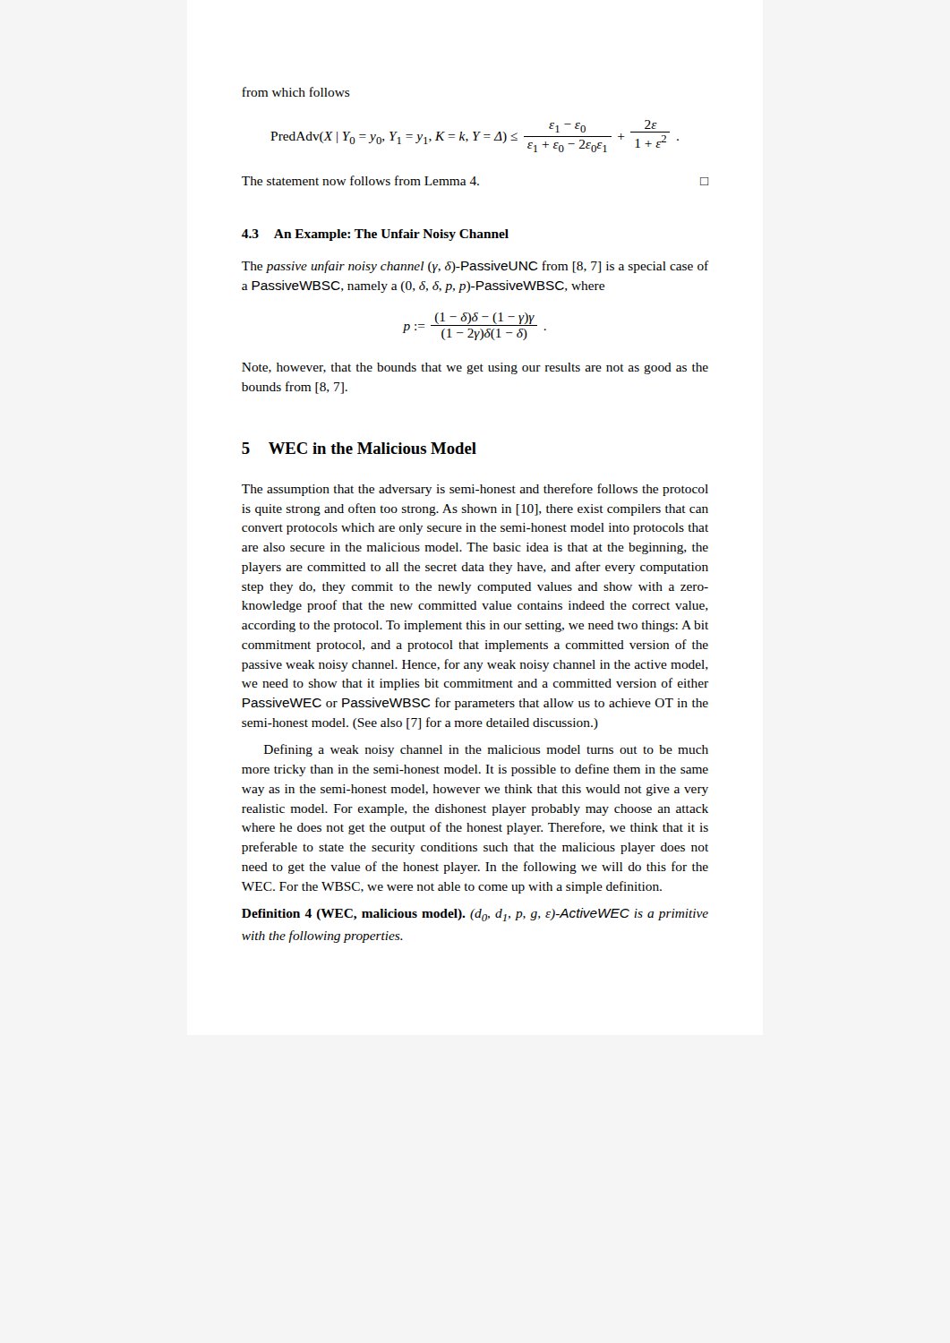from which follows
PredAdv(X | Y0 = y0, Y1 = y1, K = k, Y = Δ) ≤ ε1 − ε0 ε1 + ε0 − 2ε0ε1 + 2ε 1 + ε2 .
The statement now follows from Lemma 4. □
4.3 An Example: The Unfair Noisy Channel
The passive unfair noisy channel (γ, δ)-PassiveUNC from [8, 7] is a special case of a PassiveWBSC, namely a (0, δ, δ, p, p)-PassiveWBSC, where
p := (1 − δ)δ − (1 − γ)γ(1 − 2γ)δ(1 − δ) .
Note, however, that the bounds that we get using our results are not as good as the bounds from [8, 7].
5 WEC in the Malicious Model
The assumption that the adversary is semi-honest and therefore follows the protocol is quite strong and often too strong. As shown in [10], there exist compilers that can convert protocols which are only secure in the semi-honest model into protocols that are also secure in the malicious model. The basic idea is that at the beginning, the players are committed to all the secret data they have, and after every computation step they do, they commit to the newly computed values and show with a zero-knowledge proof that the new committed value contains indeed the correct value, according to the protocol. To implement this in our setting, we need two things: A bit commitment protocol, and a protocol that implements a committed version of the passive weak noisy channel. Hence, for any weak noisy channel in the active model, we need to show that it implies bit commitment and a committed version of either PassiveWEC or PassiveWBSC for parameters that allow us to achieve OT in the semi-honest model. (See also [7] for a more detailed discussion.)
Defining a weak noisy channel in the malicious model turns out to be much more tricky than in the semi-honest model. It is possible to define them in the same way as in the semi-honest model, however we think that this would not give a very realistic model. For example, the dishonest player probably may choose an attack where he does not get the output of the honest player. Therefore, we think that it is preferable to state the security conditions such that the malicious player does not need to get the value of the honest player. In the following we will do this for the WEC. For the WBSC, we were not able to come up with a simple definition.
Definition 4 (WEC, malicious model). (d0, d1, p, g, ε)-ActiveWEC is a primitive with the following properties.